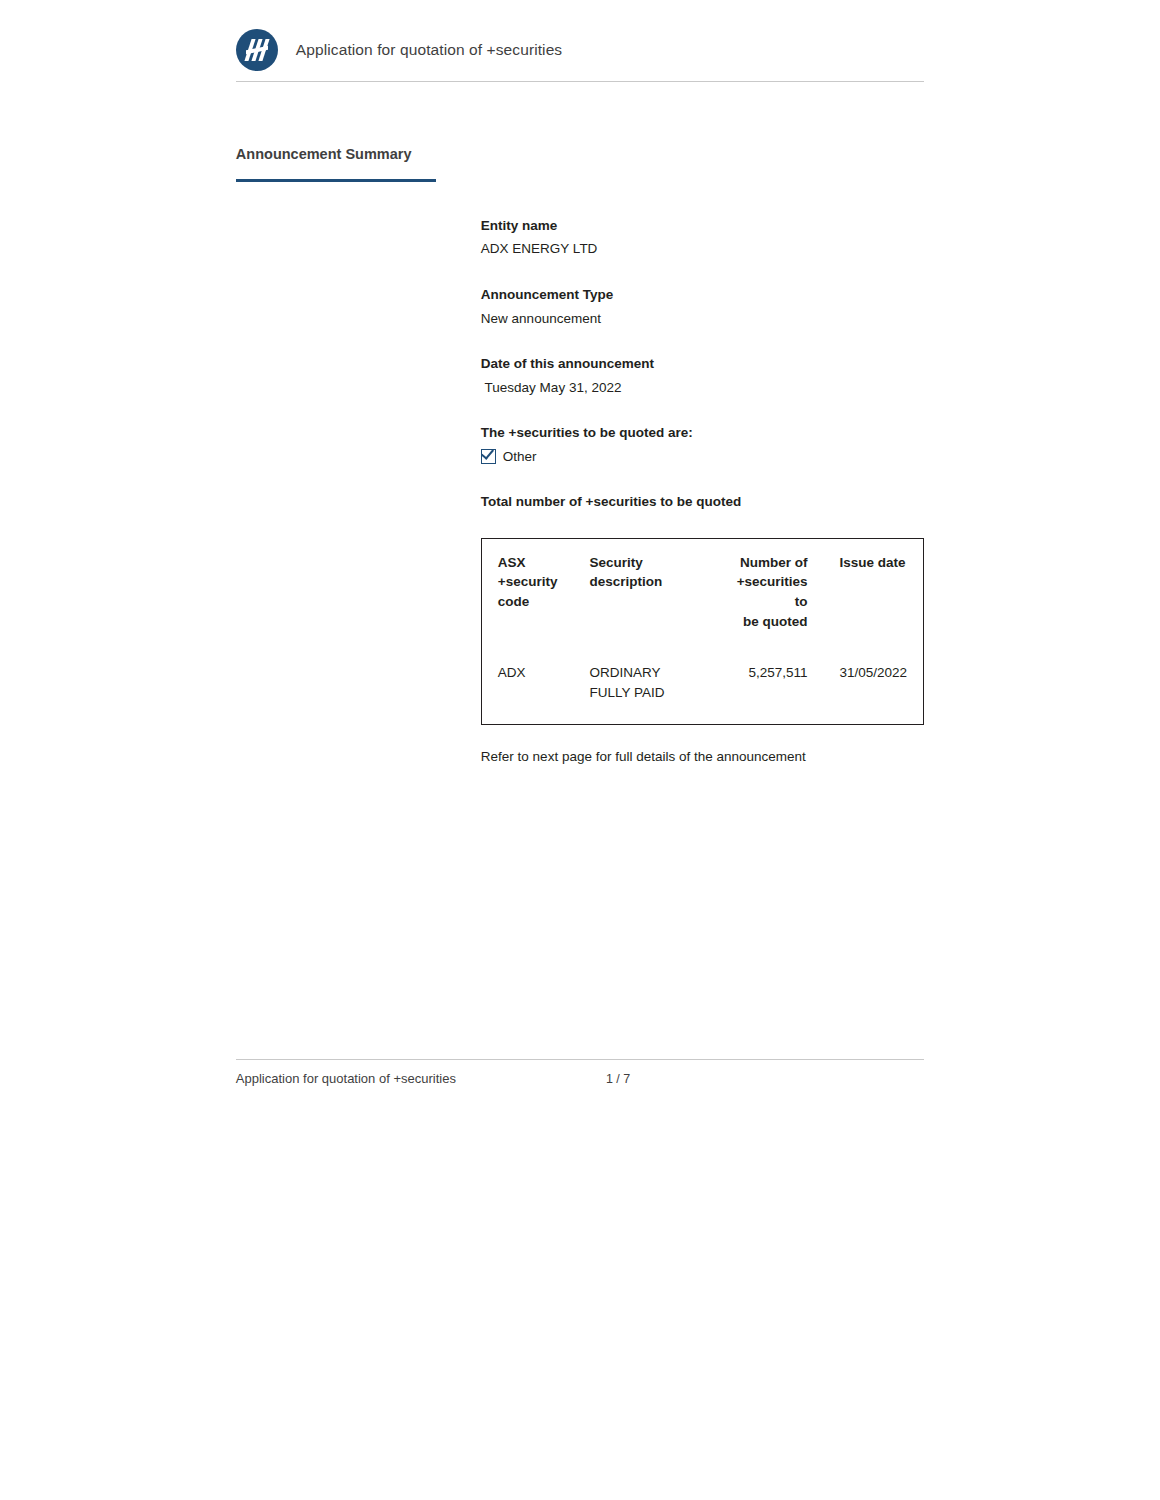Application for quotation of +securities
Announcement Summary
Entity name
ADX ENERGY LTD
Announcement Type
New announcement
Date of this announcement
Tuesday May 31, 2022
The +securities to be quoted are:
Other
Total number of +securities to be quoted
| ASX +security code | Security description | Number of +securities to be quoted | Issue date |
| --- | --- | --- | --- |
| ADX | ORDINARY FULLY PAID | 5,257,511 | 31/05/2022 |
Refer to next page for full details of the announcement
Application for quotation of +securities
1 / 7